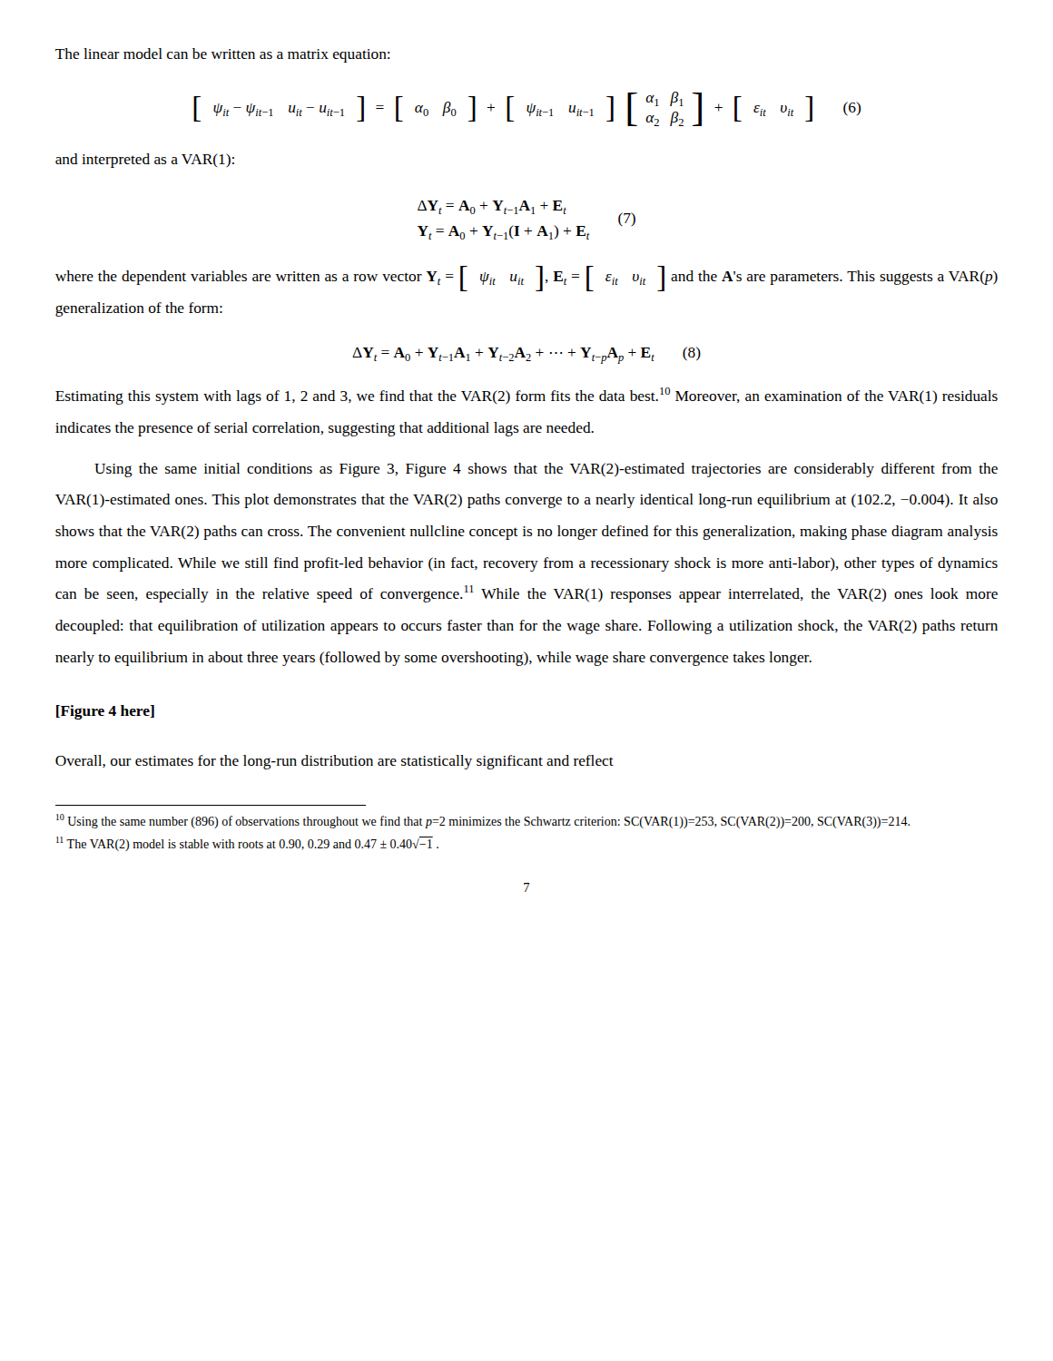The linear model can be written as a matrix equation:
[ψit − ψit−1 uit − uit−1] = [α0 β0] + [ψit−1 uit−1] [
| α 1 | β 1 |
| α 2 | β 2 |
] + [εit υit] (6)
and interpreted as a VAR(1):
ΔYt = A0 + Yt−1A1 + Et
Yt = A0 + Yt−1(I + A1) + Et
(7)
where the dependent variables are written as a row vector Yt = [ψit uit], Et = [εit υit] and the A's are parameters. This suggests a VAR(p) generalization of the form:
ΔYt = A0 + Yt−1A1 + Yt−2A2 + ⋯ + Yt−pAp + Et (8)
Estimating this system with lags of 1, 2 and 3, we find that the VAR(2) form fits the data best.10 Moreover, an examination of the VAR(1) residuals indicates the presence of serial correlation, suggesting that additional lags are needed.
Using the same initial conditions as Figure 3, Figure 4 shows that the VAR(2)-estimated trajectories are considerably different from the VAR(1)-estimated ones. This plot demonstrates that the VAR(2) paths converge to a nearly identical long-run equilibrium at (102.2, −0.004). It also shows that the VAR(2) paths can cross. The convenient nullcline concept is no longer defined for this generalization, making phase diagram analysis more complicated. While we still find profit-led behavior (in fact, recovery from a recessionary shock is more anti-labor), other types of dynamics can be seen, especially in the relative speed of convergence.11 While the VAR(1) responses appear interrelated, the VAR(2) ones look more decoupled: that equilibration of utilization appears to occurs faster than for the wage share. Following a utilization shock, the VAR(2) paths return nearly to equilibrium in about three years (followed by some overshooting), while wage share convergence takes longer.
[Figure 4 here]
Overall, our estimates for the long-run distribution are statistically significant and reflect
10 Using the same number (896) of observations throughout we find that p=2 minimizes the Schwartz criterion: SC(VAR(1))=253, SC(VAR(2))=200, SC(VAR(3))=214.
11 The VAR(2) model is stable with roots at 0.90, 0.29 and 0.47 ± 0.40√−1 .
7